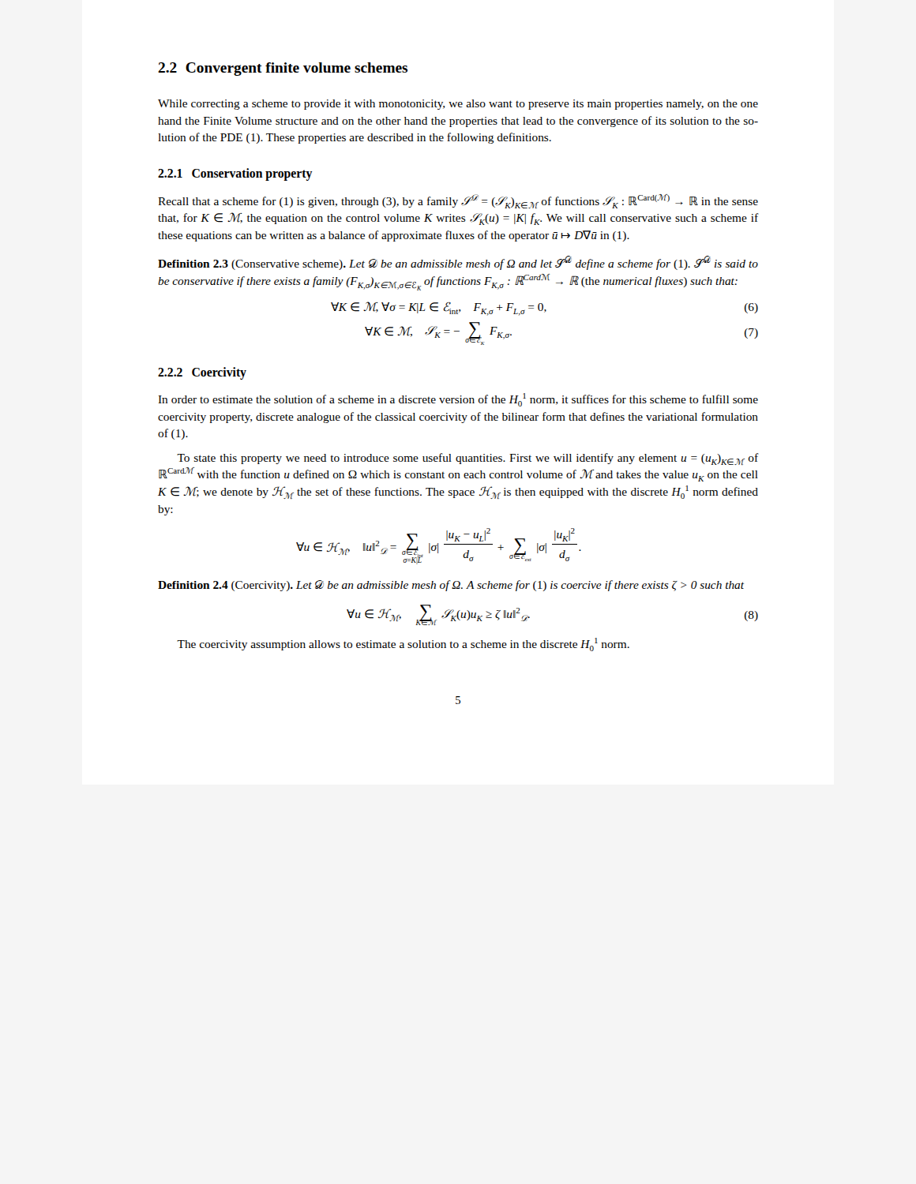2.2 Convergent finite volume schemes
While correcting a scheme to provide it with monotonicity, we also want to preserve its main properties namely, on the one hand the Finite Volume structure and on the other hand the properties that lead to the convergence of its solution to the solution of the PDE (1). These properties are described in the following definitions.
2.2.1 Conservation property
Recall that a scheme for (1) is given, through (3), by a family 𝒮𝒟 = (𝒮K)K∈ℳ of functions 𝒮K : ℝCard(ℳ) → ℝ in the sense that, for K ∈ ℳ, the equation on the control volume K writes 𝒮K(u) = |K| fK. We will call conservative such a scheme if these equations can be written as a balance of approximate fluxes of the operator ū ↦ D∇ū in (1).
Definition 2.3 (Conservative scheme). Let 𝒟 be an admissible mesh of Ω and let 𝒮𝒟 define a scheme for (1). 𝒮𝒟 is said to be conservative if there exists a family (FK,σ)K∈ℳ,σ∈ℰK of functions FK,σ : ℝCardℳ → ℝ (the numerical fluxes) such that:
∀K ∈ ℳ, ∀σ = K|L ∈ ℰint, FK,σ + FL,σ = 0,
(6)
∀K ∈ ℳ, 𝒮K = − ∑σ∈ℰK FK,σ.
(7)
2.2.2 Coercivity
In order to estimate the solution of a scheme in a discrete version of the H01 norm, it suffices for this scheme to fulfill some coercivity property, discrete analogue of the classical coercivity of the bilinear form that defines the variational formulation of (1).
To state this property we need to introduce some useful quantities. First we will identify any element u = (uK)K∈ℳ of ℝCardℳ with the function u defined on Ω which is constant on each control volume of ℳ and takes the value uK on the cell K ∈ ℳ; we denote by ℋℳ the set of these functions. The space ℋℳ is then equipped with the discrete H01 norm defined by:
∀u ∈ ℋℳ, ‖u‖2𝒟 = ∑σ∈ℰint
σ=K|L |σ| |uK − uL|2 dσ + ∑σ∈ℰext |σ| |uK|2 dσ.
Definition 2.4 (Coercivity). Let 𝒟 be an admissible mesh of Ω. A scheme for (1) is coercive if there exists ζ > 0 such that
∀u ∈ ℋℳ, ∑K∈ℳ 𝒮K(u)uK ≥ ζ ‖u‖2𝒟.
(8)
The coercivity assumption allows to estimate a solution to a scheme in the discrete H01 norm.
5